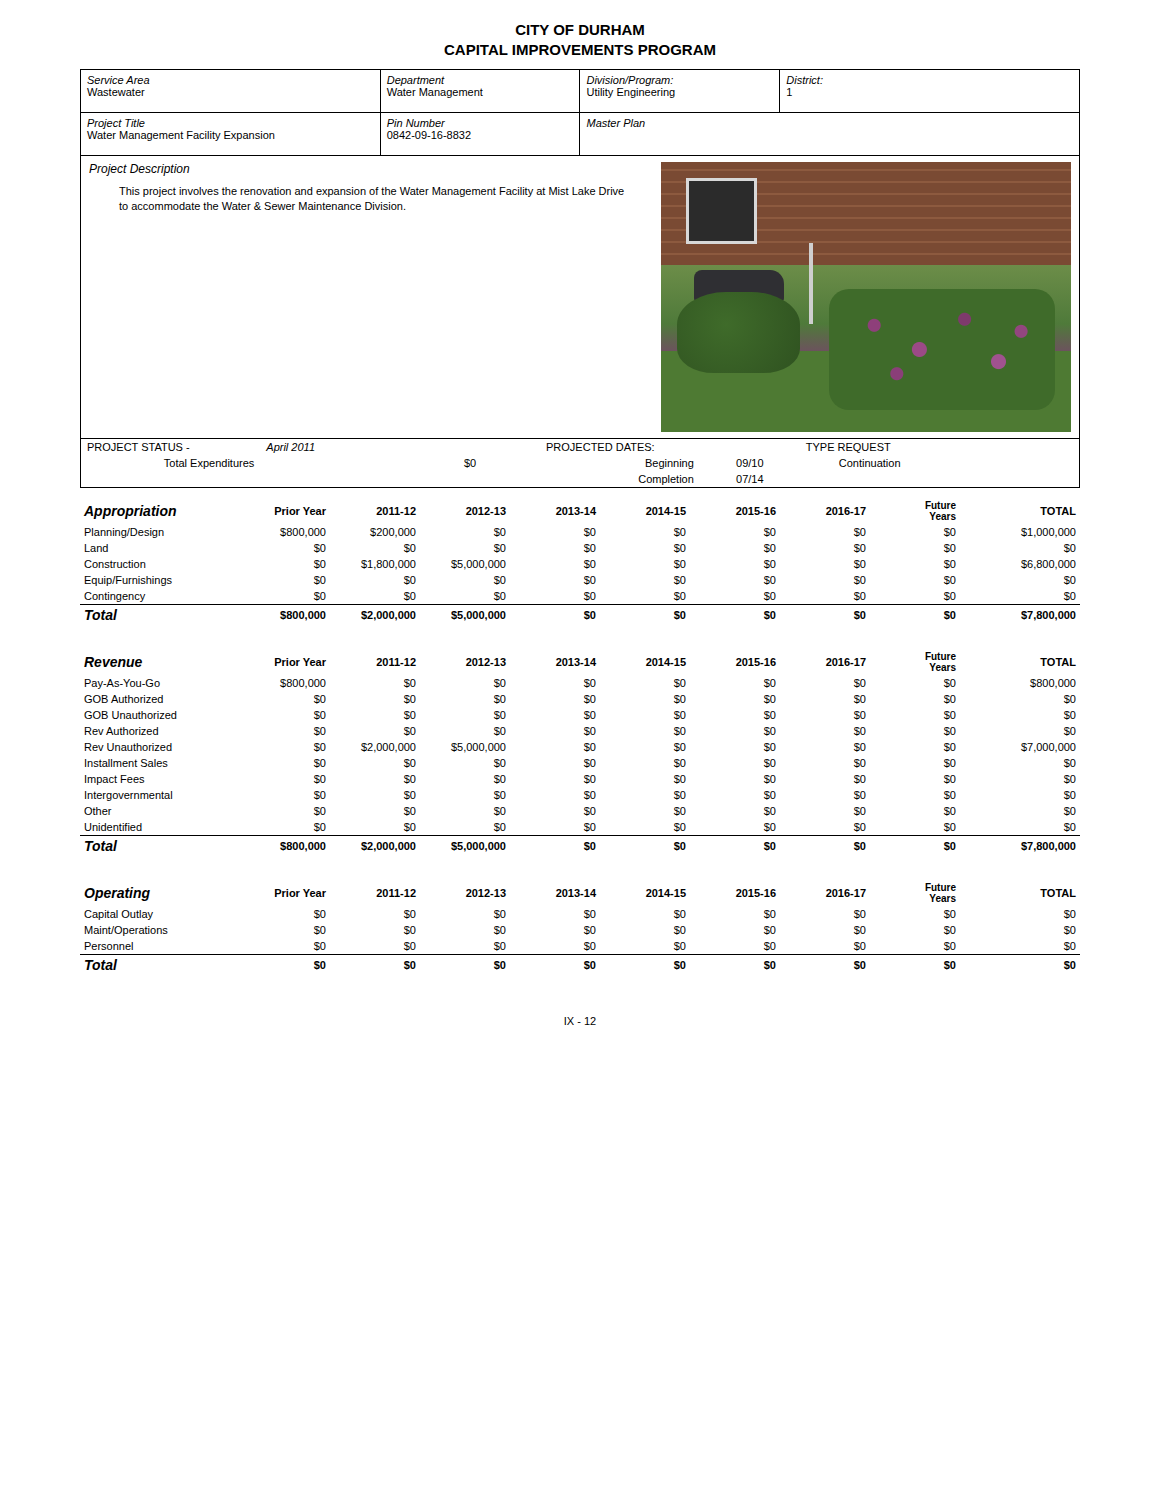CITY OF DURHAM
CAPITAL IMPROVEMENTS PROGRAM
| Service Area Wastewater | Department Water Management | Division/Program: Utility Engineering | District: 1 |
| Project Title Water Management Facility Expansion | Pin Number 0842-09-16-8832 | Master Plan |
| Project Description This project involves the renovation and expansion of the Water Management Facility at Mist Lake Drive to accommodate the Water & Sewer Maintenance Division. | |
| PROJECT STATUS - | April 2011 | | PROJECTED DATES: | | TYPE REQUEST | |
| Total Expenditures | | $0 | Beginning | 09/10 | Continuation | |
| | | | Completion | 07/14 | | |
| Appropriation | Prior Year | 2011-12 | 2012-13 | 2013-14 | 2014-15 | 2015-16 | 2016-17 | Future Years | TOTAL |
| Planning/Design | $800,000 | $200,000 | $0 | $0 | $0 | $0 | $0 | $0 | $1,000,000 |
| Land | $0 | $0 | $0 | $0 | $0 | $0 | $0 | $0 | $0 |
| Construction | $0 | $1,800,000 | $5,000,000 | $0 | $0 | $0 | $0 | $0 | $6,800,000 |
| Equip/Furnishings | $0 | $0 | $0 | $0 | $0 | $0 | $0 | $0 | $0 |
| Contingency | $0 | $0 | $0 | $0 | $0 | $0 | $0 | $0 | $0 |
| Total | $800,000 | $2,000,000 | $5,000,000 | $0 | $0 | $0 | $0 | $0 | $7,800,000 |
| Revenue | Prior Year | 2011-12 | 2012-13 | 2013-14 | 2014-15 | 2015-16 | 2016-17 | Future Years | TOTAL |
| Pay-As-You-Go | $800,000 | $0 | $0 | $0 | $0 | $0 | $0 | $0 | $800,000 |
| GOB Authorized | $0 | $0 | $0 | $0 | $0 | $0 | $0 | $0 | $0 |
| GOB Unauthorized | $0 | $0 | $0 | $0 | $0 | $0 | $0 | $0 | $0 |
| Rev Authorized | $0 | $0 | $0 | $0 | $0 | $0 | $0 | $0 | $0 |
| Rev Unauthorized | $0 | $2,000,000 | $5,000,000 | $0 | $0 | $0 | $0 | $0 | $7,000,000 |
| Installment Sales | $0 | $0 | $0 | $0 | $0 | $0 | $0 | $0 | $0 |
| Impact Fees | $0 | $0 | $0 | $0 | $0 | $0 | $0 | $0 | $0 |
| Intergovernmental | $0 | $0 | $0 | $0 | $0 | $0 | $0 | $0 | $0 |
| Other | $0 | $0 | $0 | $0 | $0 | $0 | $0 | $0 | $0 |
| Unidentified | $0 | $0 | $0 | $0 | $0 | $0 | $0 | $0 | $0 |
| Total | $800,000 | $2,000,000 | $5,000,000 | $0 | $0 | $0 | $0 | $0 | $7,800,000 |
| Operating | Prior Year | 2011-12 | 2012-13 | 2013-14 | 2014-15 | 2015-16 | 2016-17 | Future Years | TOTAL |
| Capital Outlay | $0 | $0 | $0 | $0 | $0 | $0 | $0 | $0 | $0 |
| Maint/Operations | $0 | $0 | $0 | $0 | $0 | $0 | $0 | $0 | $0 |
| Personnel | $0 | $0 | $0 | $0 | $0 | $0 | $0 | $0 | $0 |
| Total | $0 | $0 | $0 | $0 | $0 | $0 | $0 | $0 | $0 |
IX - 12